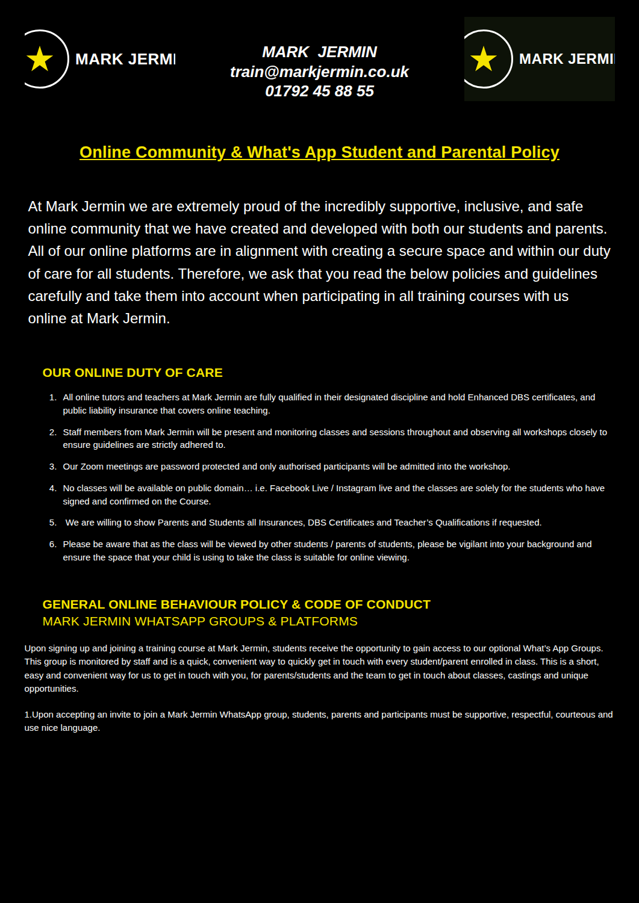★
MARK JERMIN
MARK JERMIN
train@markjermin.co.uk
01792 45 88 55
★
MARK JERMIN
Online Community & What's App Student and Parental Policy
At Mark Jermin we are extremely proud of the incredibly supportive, inclusive, and safe online community that we have created and developed with both our students and parents. All of our online platforms are in alignment with creating a secure space and within our duty of care for all students. Therefore, we ask that you read the below policies and guidelines carefully and take them into account when participating in all training courses with us online at Mark Jermin.
OUR ONLINE DUTY OF CARE
All online tutors and teachers at Mark Jermin are fully qualified in their designated discipline and hold Enhanced DBS certificates, and public liability insurance that covers online teaching.
Staff members from Mark Jermin will be present and monitoring classes and sessions throughout and observing all workshops closely to ensure guidelines are strictly adhered to.
Our Zoom meetings are password protected and only authorised participants will be admitted into the workshop.
No classes will be available on public domain… i.e. Facebook Live / Instagram live and the classes are solely for the students who have signed and confirmed on the Course.
We are willing to show Parents and Students all Insurances, DBS Certificates and Teacher’s Qualifications if requested.
Please be aware that as the class will be viewed by other students / parents of students, please be vigilant into your background and ensure the space that your child is using to take the class is suitable for online viewing.
GENERAL ONLINE BEHAVIOUR POLICY & CODE OF CONDUCT
MARK JERMIN WHATSAPP GROUPS & PLATFORMS
Upon signing up and joining a training course at Mark Jermin, students receive the opportunity to gain access to our optional What’s App Groups. This group is monitored by staff and is a quick, convenient way to quickly get in touch with every student/parent enrolled in class. This is a short, easy and convenient way for us to get in touch with you, for parents/students and the team to get in touch about classes, castings and unique opportunities.
1.Upon accepting an invite to join a Mark Jermin WhatsApp group, students, parents and participants must be supportive, respectful, courteous and use nice language.